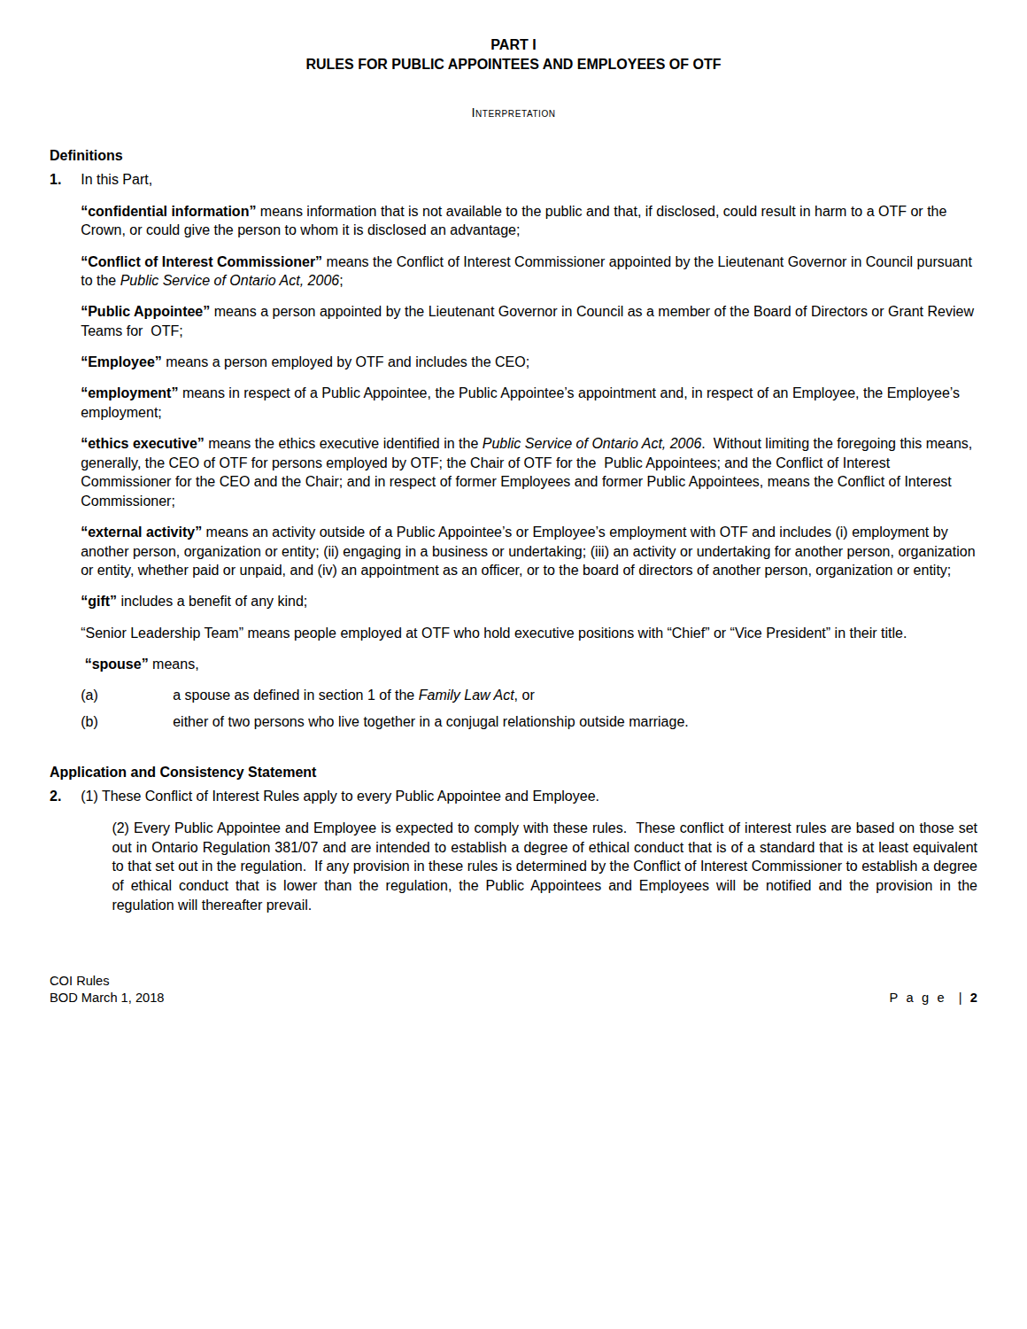PART I RULES FOR PUBLIC APPOINTEES AND EMPLOYEES OF OTF
Interpretation
Definitions
1. In this Part,
“confidential information” means information that is not available to the public and that, if disclosed, could result in harm to a OTF or the Crown, or could give the person to whom it is disclosed an advantage;
“Conflict of Interest Commissioner” means the Conflict of Interest Commissioner appointed by the Lieutenant Governor in Council pursuant to the Public Service of Ontario Act, 2006;
“Public Appointee” means a person appointed by the Lieutenant Governor in Council as a member of the Board of Directors or Grant Review Teams for OTF;
“Employee” means a person employed by OTF and includes the CEO;
“employment” means in respect of a Public Appointee, the Public Appointee’s appointment and, in respect of an Employee, the Employee’s employment;
“ethics executive” means the ethics executive identified in the Public Service of Ontario Act, 2006. Without limiting the foregoing this means, generally, the CEO of OTF for persons employed by OTF; the Chair of OTF for the Public Appointees; and the Conflict of Interest Commissioner for the CEO and the Chair; and in respect of former Employees and former Public Appointees, means the Conflict of Interest Commissioner;
“external activity” means an activity outside of a Public Appointee’s or Employee’s employment with OTF and includes (i) employment by another person, organization or entity; (ii) engaging in a business or undertaking; (iii) an activity or undertaking for another person, organization or entity, whether paid or unpaid, and (iv) an appointment as an officer, or to the board of directors of another person, organization or entity;
“gift” includes a benefit of any kind;
“Senior Leadership Team” means people employed at OTF who hold executive positions with “Chief” or “Vice President” in their title.
“spouse” means,
(a) a spouse as defined in section 1 of the Family Law Act, or
(b) either of two persons who live together in a conjugal relationship outside marriage.
Application and Consistency Statement
2.(1) These Conflict of Interest Rules apply to every Public Appointee and Employee.
(2) Every Public Appointee and Employee is expected to comply with these rules. These conflict of interest rules are based on those set out in Ontario Regulation 381/07 and are intended to establish a degree of ethical conduct that is of a standard that is at least equivalent to that set out in the regulation. If any provision in these rules is determined by the Conflict of Interest Commissioner to establish a degree of ethical conduct that is lower than the regulation, the Public Appointees and Employees will be notified and the provision in the regulation will thereafter prevail.
COI Rules
BOD March 1, 2018
P a g e | 2